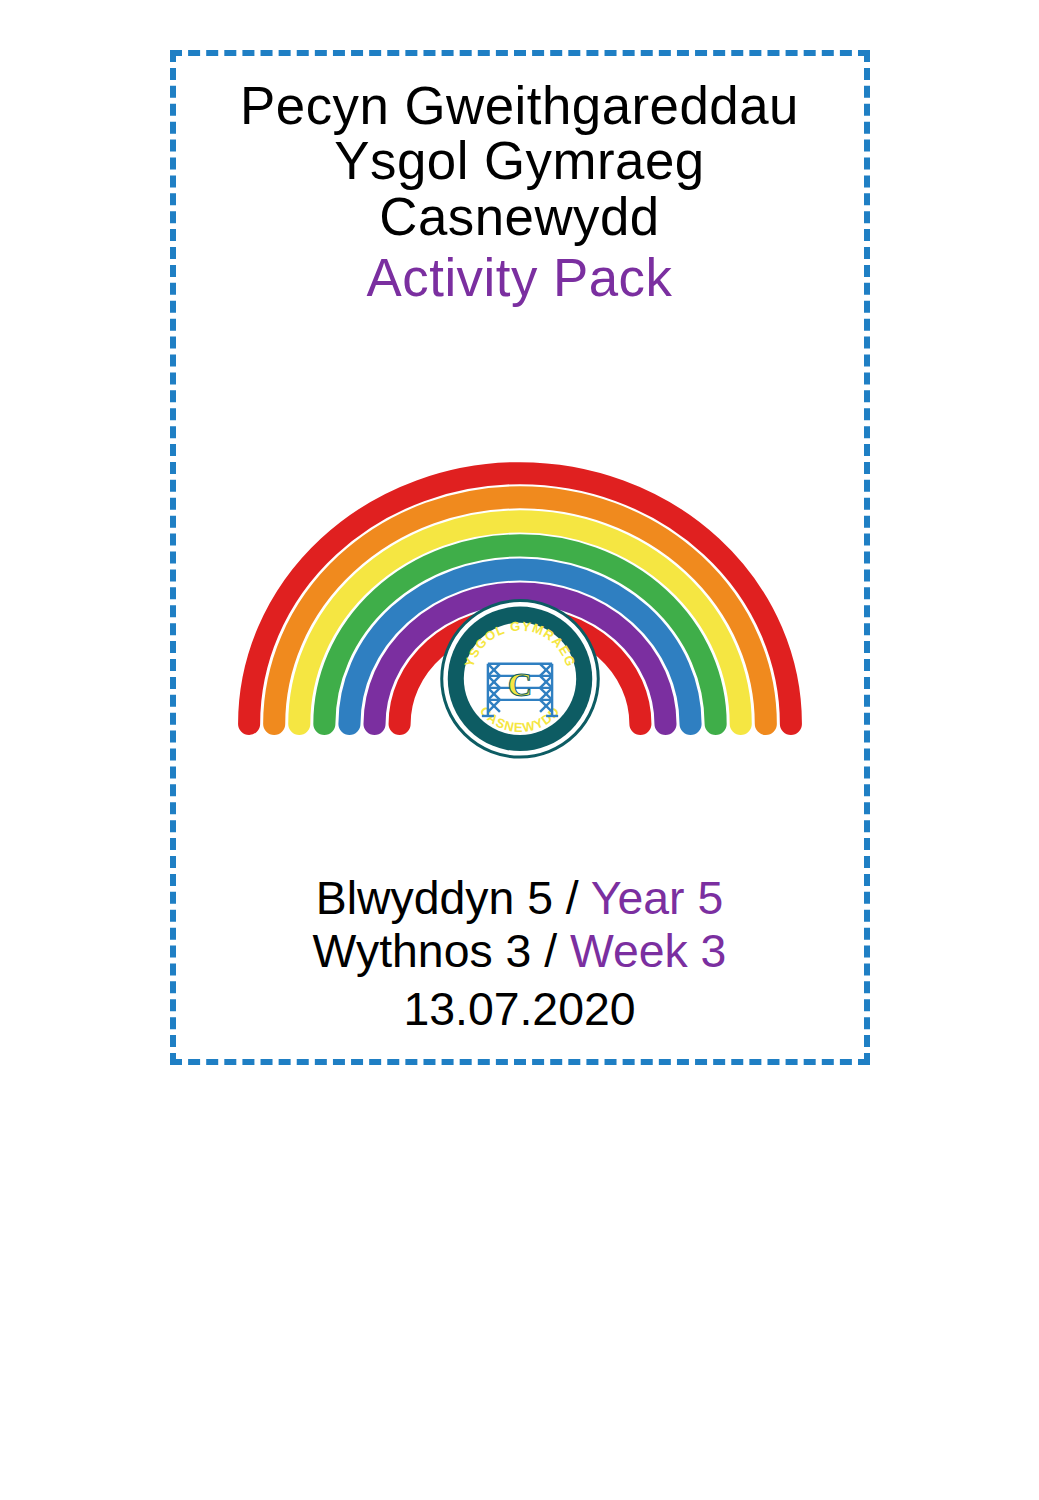Pecyn Gweithgareddau Ysgol Gymraeg Casnewydd Activity Pack
YSGOL GYMRAEG CASNEWYDD C
Blwyddyn 5 / Year 5
Wythnos 3 / Week 3
13.07.2020